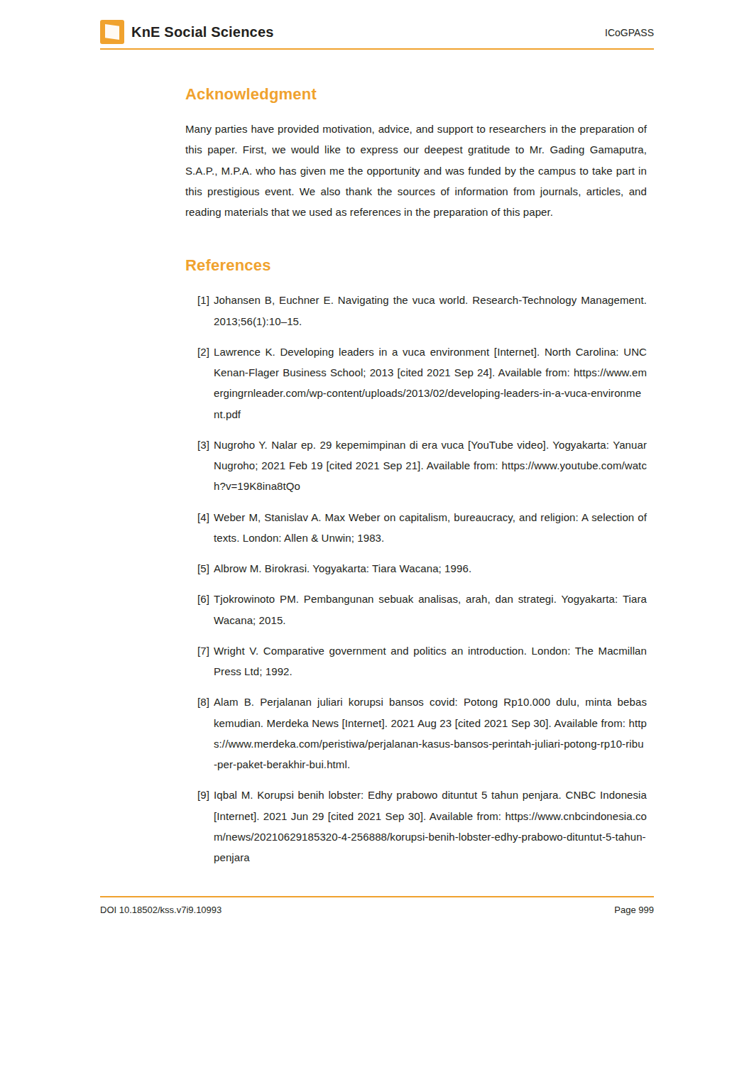KnE Social Sciences
ICoGPASS
Acknowledgment
Many parties have provided motivation, advice, and support to researchers in the preparation of this paper. First, we would like to express our deepest gratitude to Mr. Gading Gamaputra, S.A.P., M.P.A. who has given me the opportunity and was funded by the campus to take part in this prestigious event. We also thank the sources of information from journals, articles, and reading materials that we used as references in the preparation of this paper.
References
[1] Johansen B, Euchner E. Navigating the vuca world. Research-Technology Management. 2013;56(1):10–15.
[2] Lawrence K. Developing leaders in a vuca environment [Internet]. North Carolina: UNC Kenan-Flager Business School; 2013 [cited 2021 Sep 24]. Available from: https://www.emergingrnleader.com/wp-content/uploads/2013/02/developing-leaders-in-a-vuca-environment.pdf
[3] Nugroho Y. Nalar ep. 29 kepemimpinan di era vuca [YouTube video]. Yogyakarta: Yanuar Nugroho; 2021 Feb 19 [cited 2021 Sep 21]. Available from: https://www.youtube.com/watch?v=19K8ina8tQo
[4] Weber M, Stanislav A. Max Weber on capitalism, bureaucracy, and religion: A selection of texts. London: Allen & Unwin; 1983.
[5] Albrow M. Birokrasi. Yogyakarta: Tiara Wacana; 1996.
[6] Tjokrowinoto PM. Pembangunan sebuak analisas, arah, dan strategi. Yogyakarta: Tiara Wacana; 2015.
[7] Wright V. Comparative government and politics an introduction. London: The Macmillan Press Ltd; 1992.
[8] Alam B. Perjalanan juliari korupsi bansos covid: Potong Rp10.000 dulu, minta bebas kemudian. Merdeka News [Internet]. 2021 Aug 23 [cited 2021 Sep 30]. Available from: https://www.merdeka.com/peristiwa/perjalanan-kasus-bansos-perintah-juliari-potong-rp10-ribu-per-paket-berakhir-bui.html.
[9] Iqbal M. Korupsi benih lobster: Edhy prabowo dituntut 5 tahun penjara. CNBC Indonesia [Internet]. 2021 Jun 29 [cited 2021 Sep 30]. Available from: https://www.cnbcindonesia.com/news/20210629185320-4-256888/korupsi-benih-lobster-edhy-prabowo-dituntut-5-tahun-penjara
DOI 10.18502/kss.v7i9.10993
Page 999